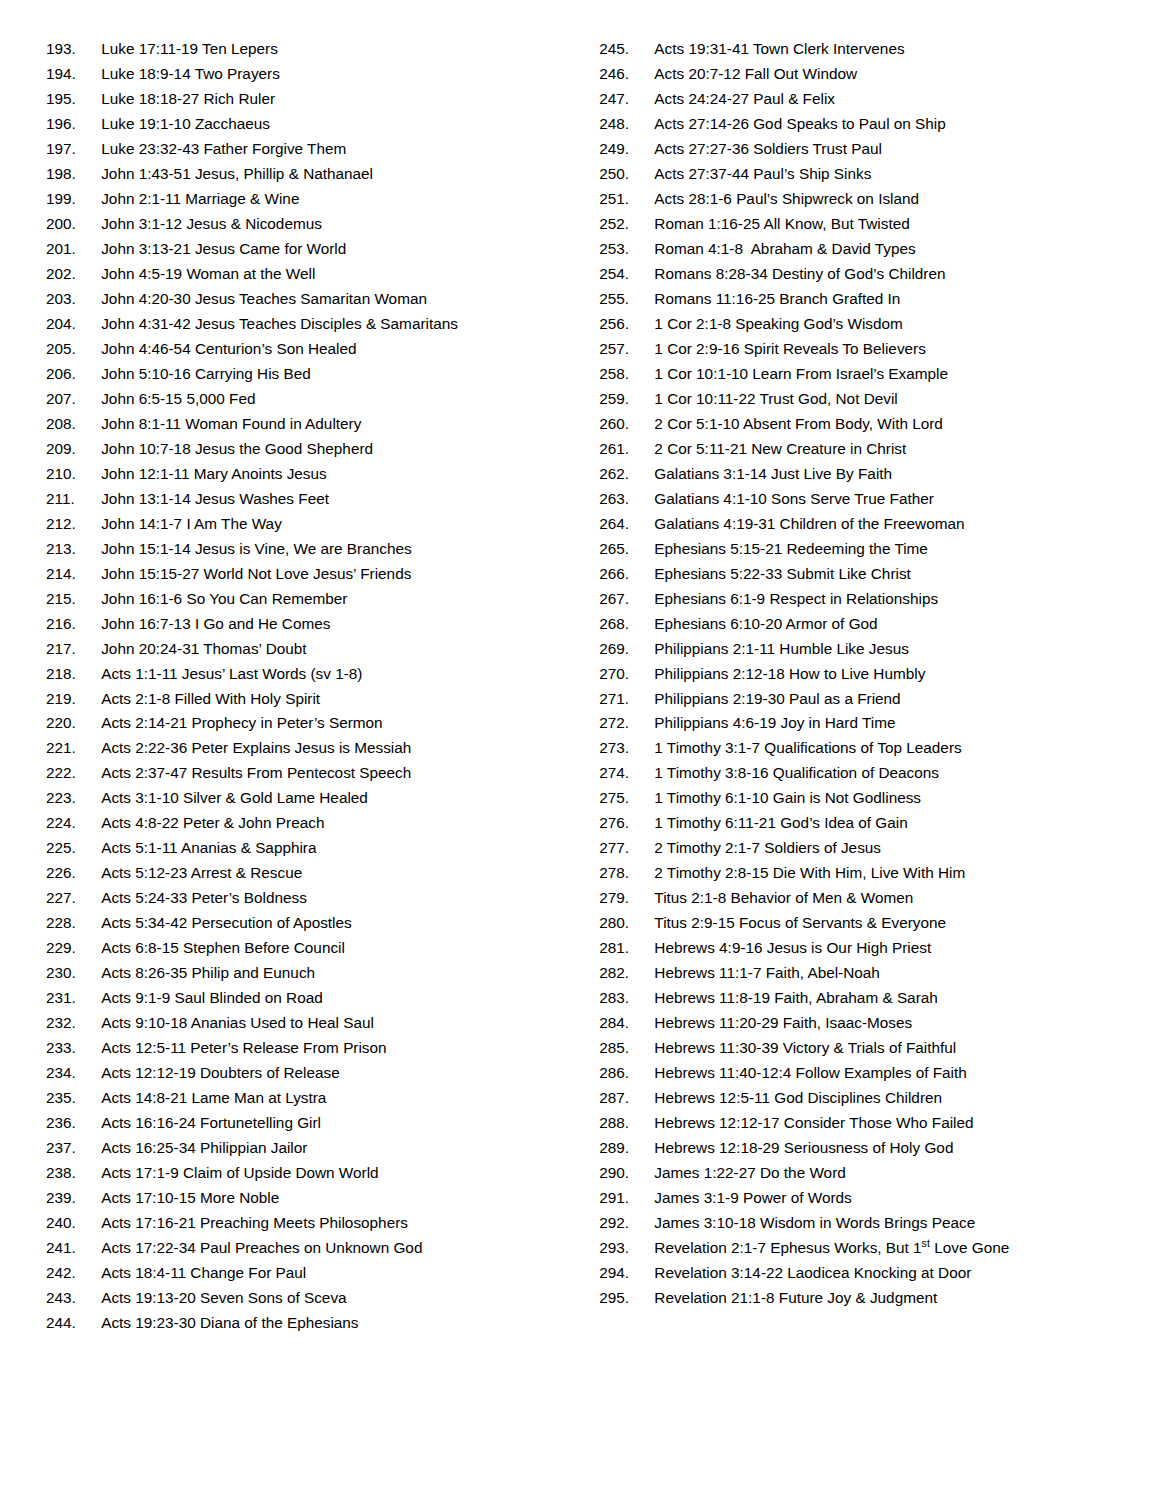193. Luke 17:11-19 Ten Lepers
194. Luke 18:9-14 Two Prayers
195. Luke 18:18-27 Rich Ruler
196. Luke 19:1-10 Zacchaeus
197. Luke 23:32-43 Father Forgive Them
198. John 1:43-51 Jesus, Phillip & Nathanael
199. John 2:1-11 Marriage & Wine
200. John 3:1-12 Jesus & Nicodemus
201. John 3:13-21 Jesus Came for World
202. John 4:5-19 Woman at the Well
203. John 4:20-30 Jesus Teaches Samaritan Woman
204. John 4:31-42 Jesus Teaches Disciples & Samaritans
205. John 4:46-54 Centurion’s Son Healed
206. John 5:10-16 Carrying His Bed
207. John 6:5-15 5,000 Fed
208. John 8:1-11 Woman Found in Adultery
209. John 10:7-18 Jesus the Good Shepherd
210. John 12:1-11 Mary Anoints Jesus
211. John 13:1-14 Jesus Washes Feet
212. John 14:1-7 I Am The Way
213. John 15:1-14 Jesus is Vine, We are Branches
214. John 15:15-27 World Not Love Jesus’ Friends
215. John 16:1-6 So You Can Remember
216. John 16:7-13 I Go and He Comes
217. John 20:24-31 Thomas’ Doubt
218. Acts 1:1-11 Jesus’ Last Words (sv 1-8)
219. Acts 2:1-8 Filled With Holy Spirit
220. Acts 2:14-21 Prophecy in Peter’s Sermon
221. Acts 2:22-36 Peter Explains Jesus is Messiah
222. Acts 2:37-47 Results From Pentecost Speech
223. Acts 3:1-10 Silver & Gold Lame Healed
224. Acts 4:8-22 Peter & John Preach
225. Acts 5:1-11 Ananias & Sapphira
226. Acts 5:12-23 Arrest & Rescue
227. Acts 5:24-33 Peter’s Boldness
228. Acts 5:34-42 Persecution of Apostles
229. Acts 6:8-15 Stephen Before Council
230. Acts 8:26-35 Philip and Eunuch
231. Acts 9:1-9 Saul Blinded on Road
232. Acts 9:10-18 Ananias Used to Heal Saul
233. Acts 12:5-11 Peter’s Release From Prison
234. Acts 12:12-19 Doubters of Release
235. Acts 14:8-21 Lame Man at Lystra
236. Acts 16:16-24 Fortunetelling Girl
237. Acts 16:25-34 Philippian Jailor
238. Acts 17:1-9 Claim of Upside Down World
239. Acts 17:10-15 More Noble
240. Acts 17:16-21 Preaching Meets Philosophers
241. Acts 17:22-34 Paul Preaches on Unknown God
242. Acts 18:4-11 Change For Paul
243. Acts 19:13-20 Seven Sons of Sceva
244. Acts 19:23-30 Diana of the Ephesians
245. Acts 19:31-41 Town Clerk Intervenes
246. Acts 20:7-12 Fall Out Window
247. Acts 24:24-27 Paul & Felix
248. Acts 27:14-26 God Speaks to Paul on Ship
249. Acts 27:27-36 Soldiers Trust Paul
250. Acts 27:37-44 Paul’s Ship Sinks
251. Acts 28:1-6 Paul’s Shipwreck on Island
252. Roman 1:16-25 All Know, But Twisted
253. Roman 4:1-8 Abraham & David Types
254. Romans 8:28-34 Destiny of God’s Children
255. Romans 11:16-25 Branch Grafted In
256. 1 Cor 2:1-8 Speaking God’s Wisdom
257. 1 Cor 2:9-16 Spirit Reveals To Believers
258. 1 Cor 10:1-10 Learn From Israel’s Example
259. 1 Cor 10:11-22 Trust God, Not Devil
260. 2 Cor 5:1-10 Absent From Body, With Lord
261. 2 Cor 5:11-21 New Creature in Christ
262. Galatians 3:1-14 Just Live By Faith
263. Galatians 4:1-10 Sons Serve True Father
264. Galatians 4:19-31 Children of the Freewoman
265. Ephesians 5:15-21 Redeeming the Time
266. Ephesians 5:22-33 Submit Like Christ
267. Ephesians 6:1-9 Respect in Relationships
268. Ephesians 6:10-20 Armor of God
269. Philippians 2:1-11 Humble Like Jesus
270. Philippians 2:12-18 How to Live Humbly
271. Philippians 2:19-30 Paul as a Friend
272. Philippians 4:6-19 Joy in Hard Time
273. 1 Timothy 3:1-7 Qualifications of Top Leaders
274. 1 Timothy 3:8-16 Qualification of Deacons
275. 1 Timothy 6:1-10 Gain is Not Godliness
276. 1 Timothy 6:11-21 God’s Idea of Gain
277. 2 Timothy 2:1-7 Soldiers of Jesus
278. 2 Timothy 2:8-15 Die With Him, Live With Him
279. Titus 2:1-8 Behavior of Men & Women
280. Titus 2:9-15 Focus of Servants & Everyone
281. Hebrews 4:9-16 Jesus is Our High Priest
282. Hebrews 11:1-7 Faith, Abel-Noah
283. Hebrews 11:8-19 Faith, Abraham & Sarah
284. Hebrews 11:20-29 Faith, Isaac-Moses
285. Hebrews 11:30-39 Victory & Trials of Faithful
286. Hebrews 11:40-12:4 Follow Examples of Faith
287. Hebrews 12:5-11 God Disciplines Children
288. Hebrews 12:12-17 Consider Those Who Failed
289. Hebrews 12:18-29 Seriousness of Holy God
290. James 1:22-27 Do the Word
291. James 3:1-9 Power of Words
292. James 3:10-18 Wisdom in Words Brings Peace
293. Revelation 2:1-7 Ephesus Works, But 1st Love Gone
294. Revelation 3:14-22 Laodicea Knocking at Door
295. Revelation 21:1-8 Future Joy & Judgment